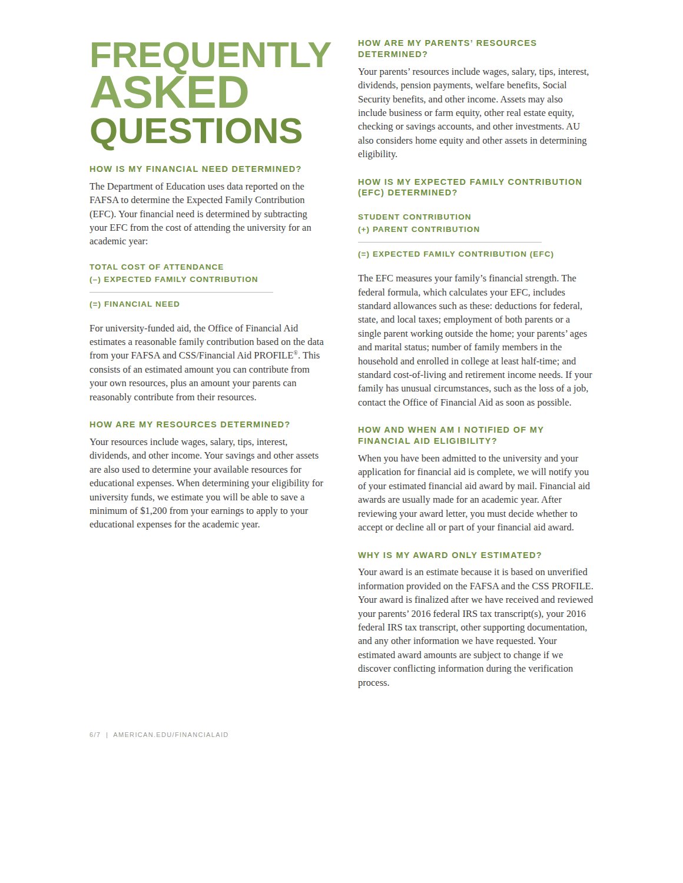Frequently Asked Questions
How is my financial need determined?
The Department of Education uses data reported on the FAFSA to determine the Expected Family Contribution (EFC). Your financial need is determined by subtracting your EFC from the cost of attending the university for an academic year:
Total cost of attendance
(–) Expected family contribution
(=) Financial need
For university-funded aid, the Office of Financial Aid estimates a reasonable family contribution based on the data from your FAFSA and CSS/Financial Aid PROFILE®. This consists of an estimated amount you can contribute from your own resources, plus an amount your parents can reasonably contribute from their resources.
How are my resources determined?
Your resources include wages, salary, tips, interest, dividends, and other income. Your savings and other assets are also used to determine your available resources for educational expenses. When determining your eligibility for university funds, we estimate you will be able to save a minimum of $1,200 from your earnings to apply to your educational expenses for the academic year.
How are my parents’ resources determined?
Your parents’ resources include wages, salary, tips, interest, dividends, pension payments, welfare benefits, Social Security benefits, and other income. Assets may also include business or farm equity, other real estate equity, checking or savings accounts, and other investments. AU also considers home equity and other assets in determining eligibility.
How is my expected family contribution (EFC) determined?
Student contribution
(+) Parent contribution
(=) Expected family contribution (EFC)
The EFC measures your family’s financial strength. The federal formula, which calculates your EFC, includes standard allowances such as these: deductions for federal, state, and local taxes; employment of both parents or a single parent working outside the home; your parents’ ages and marital status; number of family members in the household and enrolled in college at least half-time; and standard cost-of-living and retirement income needs. If your family has unusual circumstances, such as the loss of a job, contact the Office of Financial Aid as soon as possible.
How and when am I notified of my financial aid eligibility?
When you have been admitted to the university and your application for financial aid is complete, we will notify you of your estimated financial aid award by mail. Financial aid awards are usually made for an academic year. After reviewing your award letter, you must decide whether to accept or decline all or part of your financial aid award.
Why is my award only estimated?
Your award is an estimate because it is based on unverified information provided on the FAFSA and the CSS PROFILE. Your award is finalized after we have received and reviewed your parents’ 2016 federal IRS tax transcript(s), your 2016 federal IRS tax transcript, other supporting documentation, and any other information we have requested. Your estimated award amounts are subject to change if we discover conflicting information during the verification process.
6/7 | American.edu/financialaid